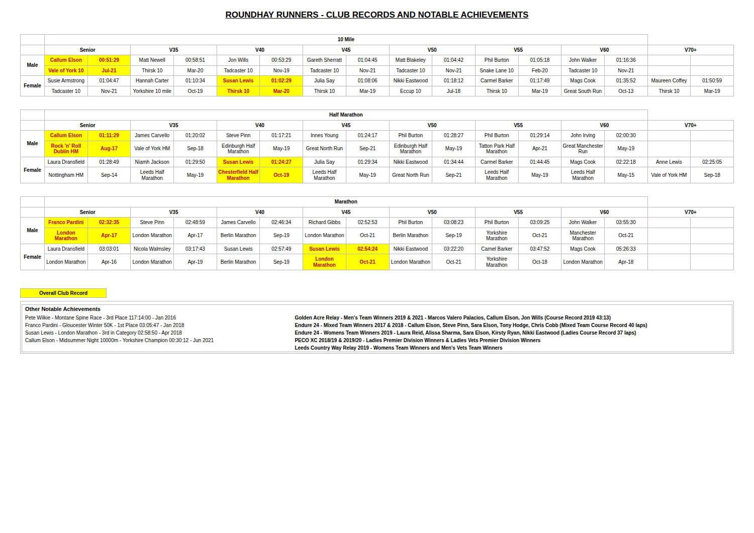ROUNDHAY RUNNERS - CLUB RECORDS AND NOTABLE ACHIEVEMENTS
| | 10 Mile |
| | Senior | V35 | V40 | V45 | V50 | V55 | V60 | V70+ |
| Male | Callum Elson | 00:51:29 | Matt Newell | 00:58:51 | Jon Wills | 00:53:29 | Gareth Sherratt | 01:04:45 | Matt Blakeley | 01:04:42 | Phil Burton | 01:05:18 | John Walker | 01:16:36 | | |
| Vale of York 10 | Jul-21 | Thirsk 10 | Mar-20 | Tadcaster 10 | Nov-19 | Tadcaster 10 | Nov-21 | Tadcaster 10 | Nov-21 | Snake Lane 10 | Feb-20 | Tadcaster 10 | Nov-21 | | |
| Female | Susie Armstrong | 01:04:47 | Hannah Carter | 01:10:34 | Susan Lewis | 01:02:29 | Julia Say | 01:08:06 | Nikki Eastwood | 01:18:12 | Carmel Barker | 01:17:49 | Mags Cook | 01:35:52 | Maureen Coffey | 01:50:59 |
| Tadcaster 10 | Nov-21 | Yorkshire 10 mile | Oct-19 | Thirsk 10 | Mar-20 | Thirsk 10 | Mar-19 | Eccup 10 | Jul-18 | Thirsk 10 | Mar-19 | Great South Run | Oct-13 | Thirsk 10 | Mar-19 |
| | Half Marathon |
| | Senior | V35 | V40 | V45 | V50 | V55 | V60 | V70+ |
| Male | Callum Elson | 01:11:29 | James Carvello | 01:20:02 | Steve Pinn | 01:17:21 | Innes Young | 01:24:17 | Phil Burton | 01:28:27 | Phil Burton | 01:29:14 | John Irving | 02:00:30 | | |
| Rock 'n' Roll Dublin HM | Aug-17 | Vale of York HM | Sep-18 | Edinburgh Half Marathon | May-19 | Great North Run | Sep-21 | Edinburgh Half Marathon | May-19 | Tatton Park Half Marathon | Apr-21 | Great Manchester Run | May-19 | | |
| Female | Laura Dransfield | 01:28:49 | Niamh Jackson | 01:29:50 | Susan Lewis | 01:24:27 | Julia Say | 01:29:34 | Nikki Eastwood | 01:34:44 | Carmel Barker | 01:44:45 | Mags Cook | 02:22:18 | Anne Lewis | 02:25:05 |
| Nottingham HM | Sep-14 | Leeds Half Marathon | May-19 | Chesterfield Half Marathon | Oct-19 | Leeds Half Marathon | May-19 | Great North Run | Sep-21 | Leeds Half Marathon | May-19 | Leeds Half Marathon | May-15 | Vale of York HM | Sep-18 |
| | Marathon |
| | Senior | V35 | V40 | V45 | V50 | V55 | V60 | V70+ |
| Male | Franco Pardini | 02:32:35 | Steve Pinn | 02:48:59 | James Carvello | 02:46:34 | Richard Gibbs | 02:52:53 | Phil Burton | 03:08:23 | Phil Burton | 03:09:25 | John Walker | 03:55:30 | | |
| London Marathon | Apr-17 | London Marathon | Apr-17 | Berlin Marathon | Sep-19 | London Marathon | Oct-21 | Berlin Marathon | Sep-19 | Yorkshire Marathon | Oct-21 | Manchester Marathon | Oct-21 | | |
| Female | Laura Dransfield | 03:03:01 | Nicola Walmsley | 03:17:43 | Susan Lewis | 02:57:49 | Susan Lewis | 02:54:24 | Nikki Eastwood | 03:22:20 | Carnel Barker | 03:47:52 | Mags Cook | 05:26:33 | | |
| London Marathon | Apr-16 | London Marathon | Apr-19 | Berlin Marathon | Sep-19 | London Marathon | Oct-21 | London Marathon | Oct-21 | Yorkshire Marathon | Oct-18 | London Marathon | Apr-18 | | |
Overall Club Record
| Other Notable Achievements |
| Pete Wilkie - Montane Spine Race - 3rd Place 117:14:00 - Jan 2016 | Golden Acre Relay - Men's Team Winners 2019 & 2021 - Marcos Valero Palacios, Callum Elson, Jon Wills (Course Record 2019 43:13) |
| Franco Pardini - Gloucester Winter 50K - 1st Place 03:05:47 - Jan 2018 | Endure 24 - Mixed Team Winners 2017 & 2018 - Callum Elson, Steve Pinn, Sara Elson, Tony Hodge, Chris Cobb (Mixed Team Course Record 40 laps) |
| Susan Lewis - London Marathon - 3rd in Category 02:58:50 - Apr 2018 | Endure 24 - Womens Team Winners 2019 - Laura Reid, Alissa Sharma, Sara Elson, Kirsty Ryan, Nikki Eastwood (Ladies Course Record 37 laps) |
| Callum Elson - Midsummer Night 10000m - Yorkshire Champion 00:30:12 - Jun 2021 | PECO XC 2018/19 & 2019/20 - Ladies Premier Division Winners & Ladies Vets Premier Division Winners |
| | Leeds Country Way Relay 2019 - Womens Team Winners and Men's Vets Team Winners |